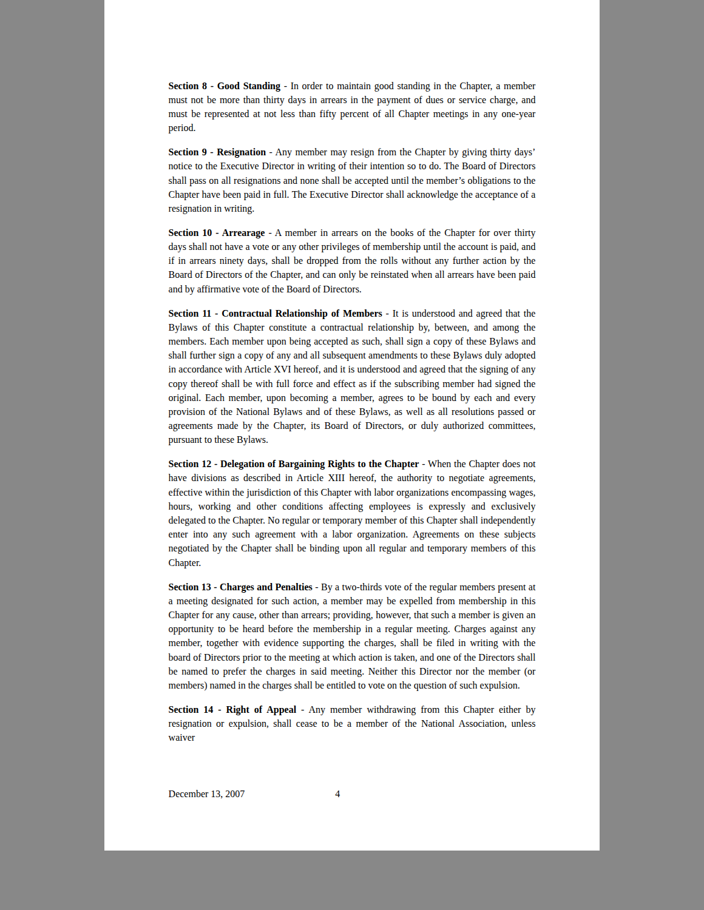Section 8 - Good Standing - In order to maintain good standing in the Chapter, a member must not be more than thirty days in arrears in the payment of dues or service charge, and must be represented at not less than fifty percent of all Chapter meetings in any one-year period.
Section 9 - Resignation - Any member may resign from the Chapter by giving thirty days’ notice to the Executive Director in writing of their intention so to do. The Board of Directors shall pass on all resignations and none shall be accepted until the member’s obligations to the Chapter have been paid in full. The Executive Director shall acknowledge the acceptance of a resignation in writing.
Section 10 - Arrearage - A member in arrears on the books of the Chapter for over thirty days shall not have a vote or any other privileges of membership until the account is paid, and if in arrears ninety days, shall be dropped from the rolls without any further action by the Board of Directors of the Chapter, and can only be reinstated when all arrears have been paid and by affirmative vote of the Board of Directors.
Section 11 - Contractual Relationship of Members - It is understood and agreed that the Bylaws of this Chapter constitute a contractual relationship by, between, and among the members. Each member upon being accepted as such, shall sign a copy of these Bylaws and shall further sign a copy of any and all subsequent amendments to these Bylaws duly adopted in accordance with Article XVI hereof, and it is understood and agreed that the signing of any copy thereof shall be with full force and effect as if the subscribing member had signed the original. Each member, upon becoming a member, agrees to be bound by each and every provision of the National Bylaws and of these Bylaws, as well as all resolutions passed or agreements made by the Chapter, its Board of Directors, or duly authorized committees, pursuant to these Bylaws.
Section 12 - Delegation of Bargaining Rights to the Chapter - When the Chapter does not have divisions as described in Article XIII hereof, the authority to negotiate agreements, effective within the jurisdiction of this Chapter with labor organizations encompassing wages, hours, working and other conditions affecting employees is expressly and exclusively delegated to the Chapter. No regular or temporary member of this Chapter shall independently enter into any such agreement with a labor organization. Agreements on these subjects negotiated by the Chapter shall be binding upon all regular and temporary members of this Chapter.
Section 13 - Charges and Penalties - By a two-thirds vote of the regular members present at a meeting designated for such action, a member may be expelled from membership in this Chapter for any cause, other than arrears; providing, however, that such a member is given an opportunity to be heard before the membership in a regular meeting. Charges against any member, together with evidence supporting the charges, shall be filed in writing with the board of Directors prior to the meeting at which action is taken, and one of the Directors shall be named to prefer the charges in said meeting. Neither this Director nor the member (or members) named in the charges shall be entitled to vote on the question of such expulsion.
Section 14 - Right of Appeal - Any member withdrawing from this Chapter either by resignation or expulsion, shall cease to be a member of the National Association, unless waiver
December 13, 2007 4